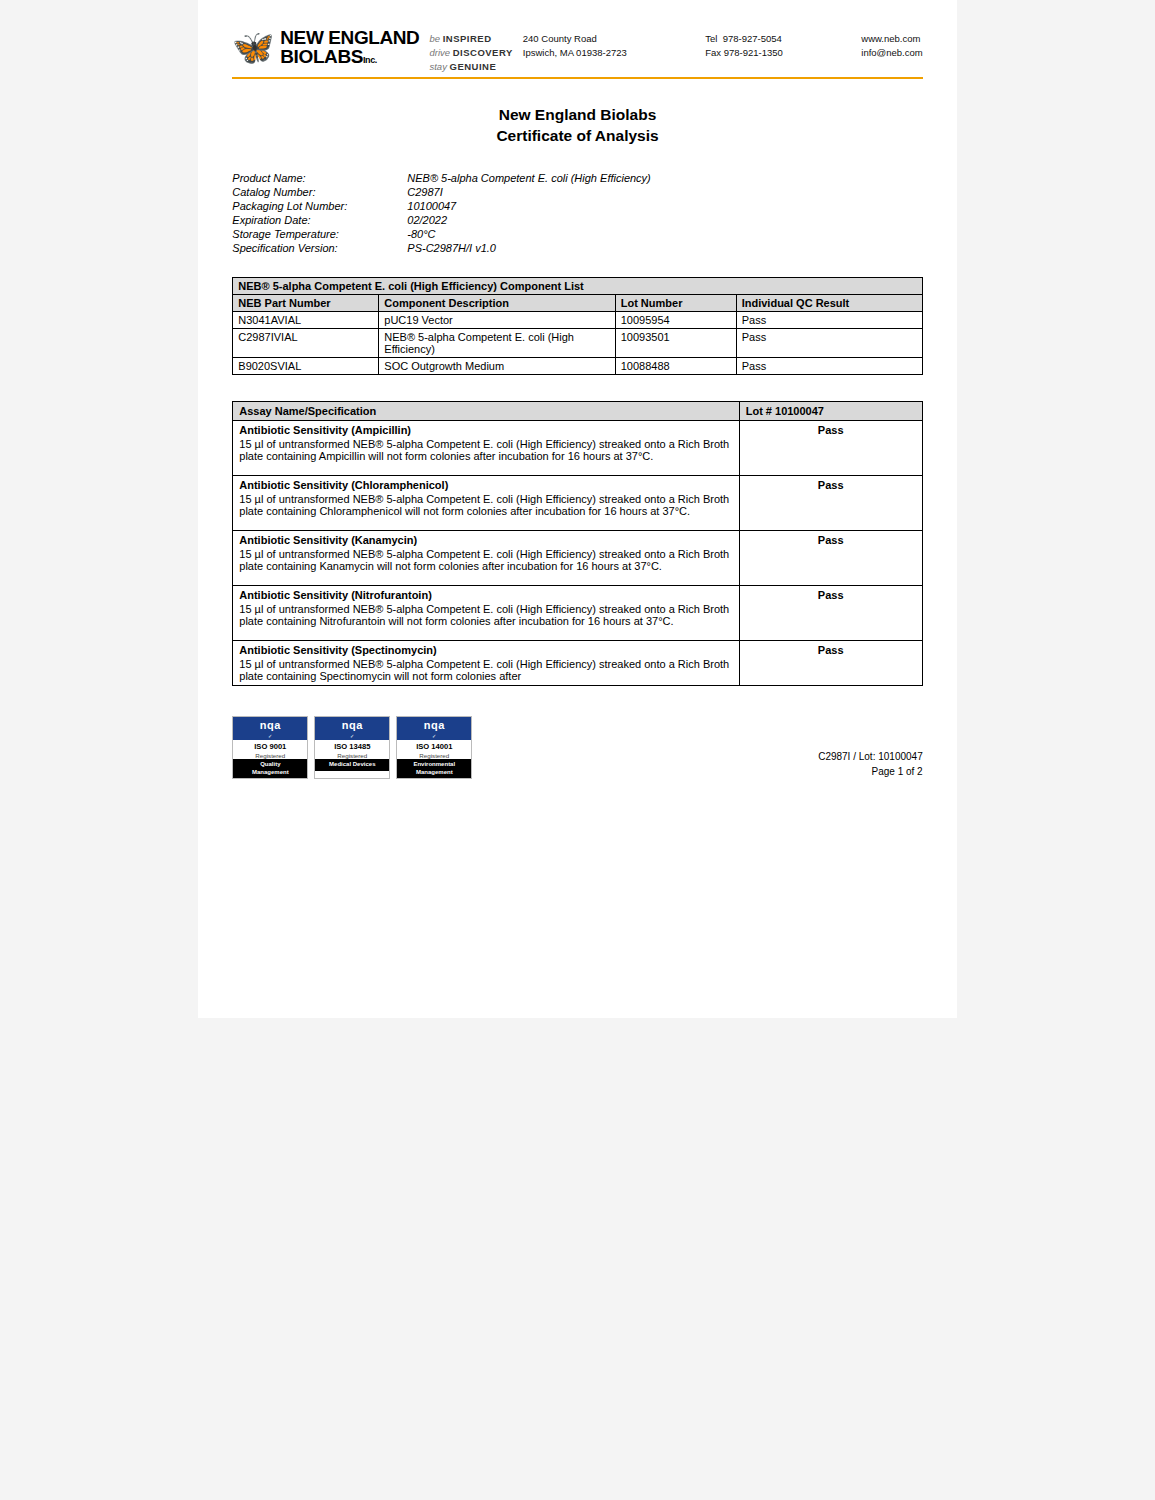🦋
NEW ENGLAND
BIOLABSInc.
be INSPIRED
drive DISCOVERY
stay GENUINE
240 County Road
Ipswich, MA 01938-2723
Tel 978-927-5054
Fax 978-921-1350
www.neb.com
info@neb.com
New England Biolabs Certificate of Analysis
| Product Name: | NEB® 5-alpha Competent E. coli (High Efficiency) |
| Catalog Number: | C2987I |
| Packaging Lot Number: | 10100047 |
| Expiration Date: | 02/2022 |
| Storage Temperature: | -80°C |
| Specification Version: | PS-C2987H/I v1.0 |
| NEB® 5-alpha Competent E. coli (High Efficiency) Component List |
| --- |
| NEB Part Number | Component Description | Lot Number | Individual QC Result |
| N3041AVIAL | pUC19 Vector | 10095954 | Pass |
| C2987IVIAL | NEB® 5-alpha Competent E. coli (High Efficiency) | 10093501 | Pass |
| B9020SVIAL | SOC Outgrowth Medium | 10088488 | Pass |
| Assay Name/Specification | Lot # 10100047 |
| --- | --- |
| Antibiotic Sensitivity (Ampicillin) 15 µl of untransformed NEB® 5-alpha Competent E. coli (High Efficiency) streaked onto a Rich Broth plate containing Ampicillin will not form colonies after incubation for 16 hours at 37°C. | Pass |
| Antibiotic Sensitivity (Chloramphenicol) 15 µl of untransformed NEB® 5-alpha Competent E. coli (High Efficiency) streaked onto a Rich Broth plate containing Chloramphenicol will not form colonies after incubation for 16 hours at 37°C. | Pass |
| Antibiotic Sensitivity (Kanamycin) 15 µl of untransformed NEB® 5-alpha Competent E. coli (High Efficiency) streaked onto a Rich Broth plate containing Kanamycin will not form colonies after incubation for 16 hours at 37°C. | Pass |
| Antibiotic Sensitivity (Nitrofurantoin) 15 µl of untransformed NEB® 5-alpha Competent E. coli (High Efficiency) streaked onto a Rich Broth plate containing Nitrofurantoin will not form colonies after incubation for 16 hours at 37°C. | Pass |
| Antibiotic Sensitivity (Spectinomycin) 15 µl of untransformed NEB® 5-alpha Competent E. coli (High Efficiency) streaked onto a Rich Broth plate containing Spectinomycin will not form colonies after | Pass |
nqa✓
ISO 9001
Registered
Quality
Management
nqa✓
ISO 13485
Registered
Medical Devices
nqa✓
ISO 14001
Registered
Environmental
Management
C2987I / Lot: 10100047
Page 1 of 2